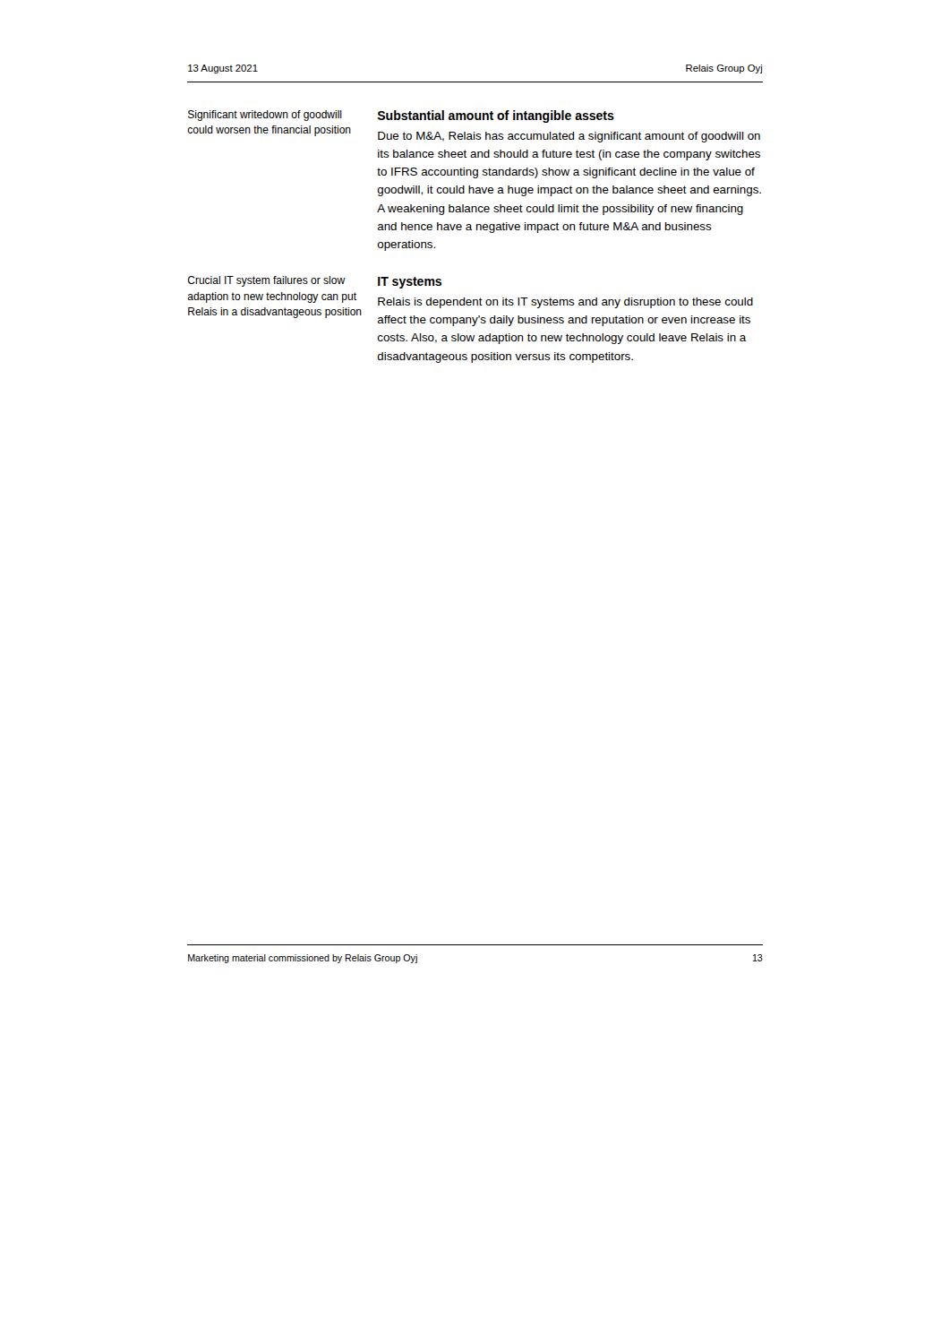13 August 2021
Relais Group Oyj
Significant writedown of goodwill could worsen the financial position
Substantial amount of intangible assets
Due to M&A, Relais has accumulated a significant amount of goodwill on its balance sheet and should a future test (in case the company switches to IFRS accounting standards) show a significant decline in the value of goodwill, it could have a huge impact on the balance sheet and earnings. A weakening balance sheet could limit the possibility of new financing and hence have a negative impact on future M&A and business operations.
Crucial IT system failures or slow adaption to new technology can put Relais in a disadvantageous position
IT systems
Relais is dependent on its IT systems and any disruption to these could affect the company's daily business and reputation or even increase its costs. Also, a slow adaption to new technology could leave Relais in a disadvantageous position versus its competitors.
Marketing material commissioned by Relais Group Oyj
13